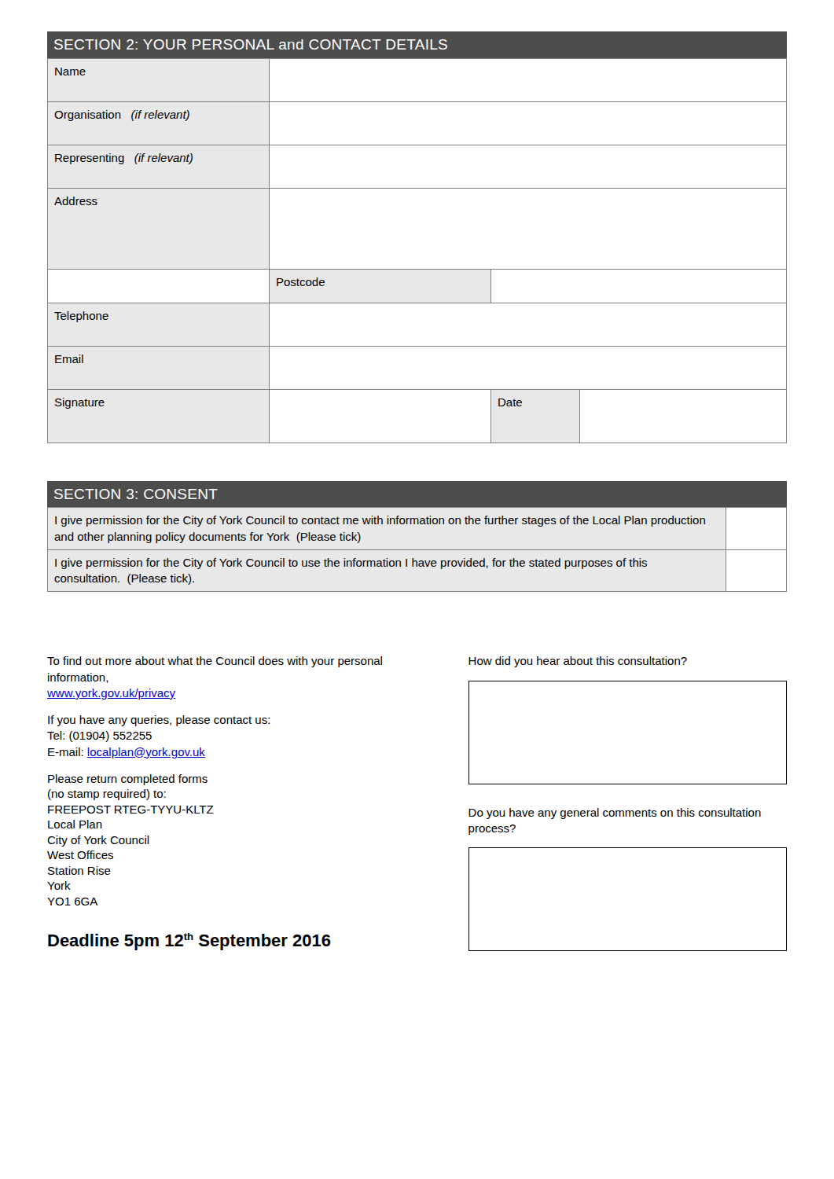SECTION 2: YOUR PERSONAL and CONTACT DETAILS
| Name | |
| Organisation (if relevant) | |
| Representing (if relevant) | |
| Address | |
| | Postcode | |
| Telephone | |
| Email | |
| Signature | | Date | |
SECTION 3: CONSENT
| I give permission for the City of York Council to contact me with information on the further stages of the Local Plan production and other planning policy documents for York (Please tick) | |
| I give permission for the City of York Council to use the information I have provided, for the stated purposes of this consultation. (Please tick). | |
To find out more about what the Council does with your personal information,
www.york.gov.uk/privacy
If you have any queries, please contact us:
Tel: (01904) 552255
E-mail: localplan@york.gov.uk
Please return completed forms
(no stamp required) to:
FREEPOST RTEG-TYYU-KLTZ
Local Plan
City of York Council
West Offices
Station Rise
York
YO1 6GA
Deadline 5pm 12th September 2016
How did you hear about this consultation?
Do you have any general comments on this consultation process?